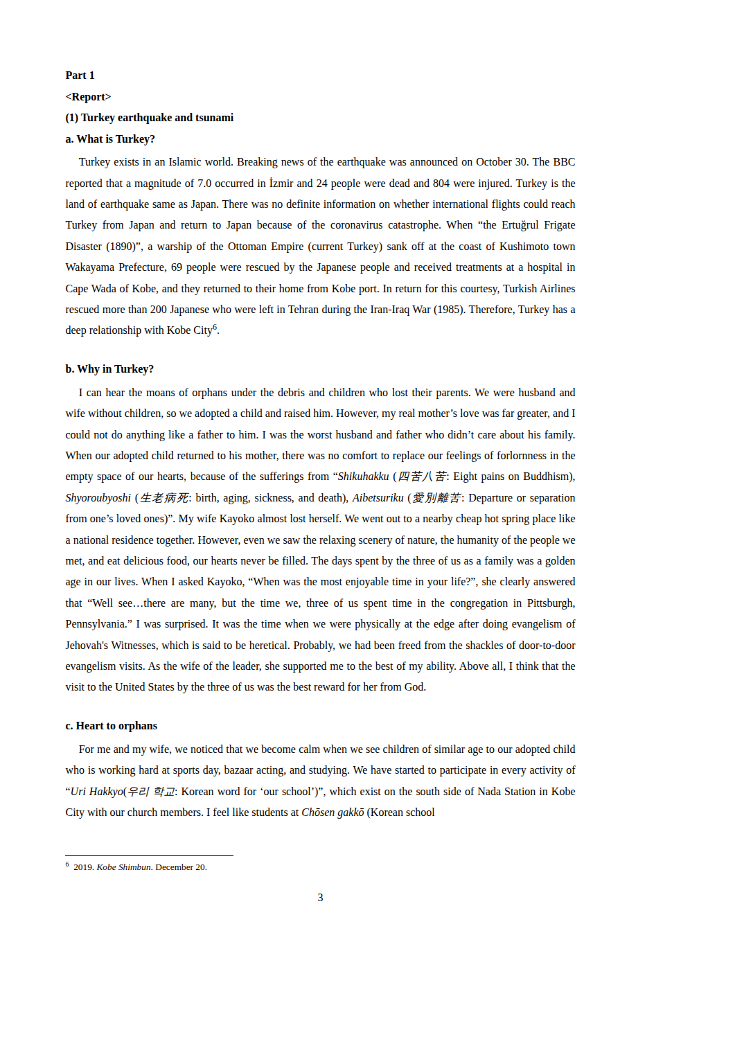Part 1
<Report>
(1) Turkey earthquake and tsunami
a. What is Turkey?
Turkey exists in an Islamic world. Breaking news of the earthquake was announced on October 30. The BBC reported that a magnitude of 7.0 occurred in İzmir and 24 people were dead and 804 were injured. Turkey is the land of earthquake same as Japan. There was no definite information on whether international flights could reach Turkey from Japan and return to Japan because of the coronavirus catastrophe. When “the Ertuğrul Frigate Disaster (1890)”, a warship of the Ottoman Empire (current Turkey) sank off at the coast of Kushimoto town Wakayama Prefecture, 69 people were rescued by the Japanese people and received treatments at a hospital in Cape Wada of Kobe, and they returned to their home from Kobe port. In return for this courtesy, Turkish Airlines rescued more than 200 Japanese who were left in Tehran during the Iran-Iraq War (1985). Therefore, Turkey has a deep relationship with Kobe City6.
b. Why in Turkey?
I can hear the moans of orphans under the debris and children who lost their parents. We were husband and wife without children, so we adopted a child and raised him. However, my real mother’s love was far greater, and I could not do anything like a father to him. I was the worst husband and father who didn’t care about his family. When our adopted child returned to his mother, there was no comfort to replace our feelings of forlornness in the empty space of our hearts, because of the sufferings from “Shikuhakku (四苦八苦: Eight pains on Buddhism), Shyoroubyoshi (生老病死: birth, aging, sickness, and death), Aibetsuriku (愛別離苦: Departure or separation from one’s loved ones)”. My wife Kayoko almost lost herself. We went out to a nearby cheap hot spring place like a national residence together. However, even we saw the relaxing scenery of nature, the humanity of the people we met, and eat delicious food, our hearts never be filled. The days spent by the three of us as a family was a golden age in our lives. When I asked Kayoko, “When was the most enjoyable time in your life?”, she clearly answered that “Well see…there are many, but the time we, three of us spent time in the congregation in Pittsburgh, Pennsylvania.” I was surprised. It was the time when we were physically at the edge after doing evangelism of Jehovah's Witnesses, which is said to be heretical. Probably, we had been freed from the shackles of door-to-door evangelism visits. As the wife of the leader, she supported me to the best of my ability. Above all, I think that the visit to the United States by the three of us was the best reward for her from God.
c. Heart to orphans
For me and my wife, we noticed that we become calm when we see children of similar age to our adopted child who is working hard at sports day, bazaar acting, and studying. We have started to participate in every activity of “Uri Hakkyo(우리 학교: Korean word for ‘our school’)”, which exist on the south side of Nada Station in Kobe City with our church members. I feel like students at Chōsen gakkō (Korean school
6 2019. Kobe Shimbun. December 20.
3